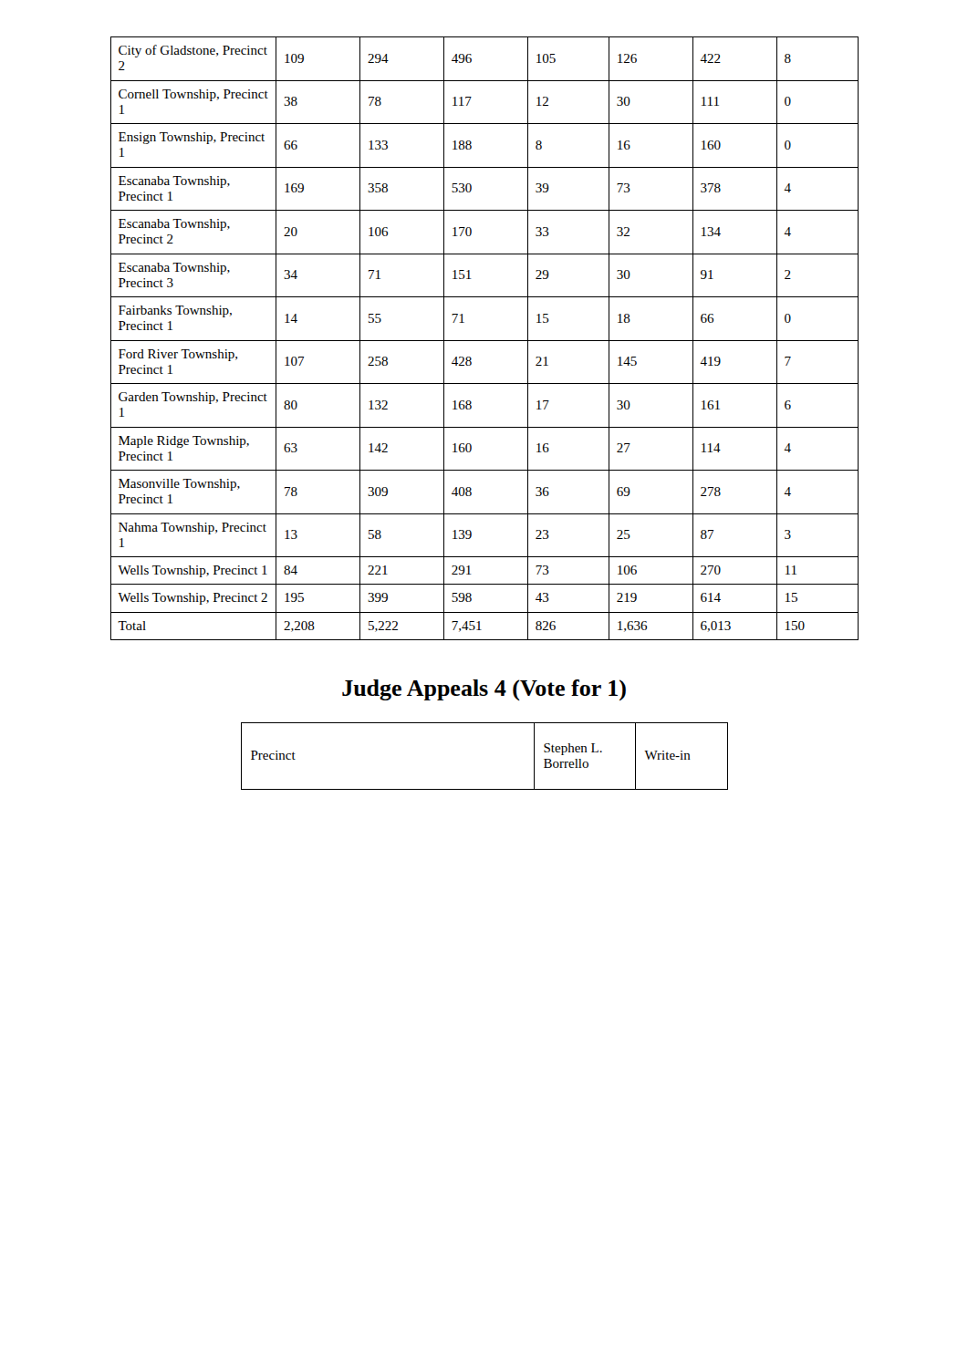| City of Gladstone, Precinct 2 | 109 | 294 | 496 | 105 | 126 | 422 | 8 |
| Cornell Township, Precinct 1 | 38 | 78 | 117 | 12 | 30 | 111 | 0 |
| Ensign Township, Precinct 1 | 66 | 133 | 188 | 8 | 16 | 160 | 0 |
| Escanaba Township, Precinct 1 | 169 | 358 | 530 | 39 | 73 | 378 | 4 |
| Escanaba Township, Precinct 2 | 20 | 106 | 170 | 33 | 32 | 134 | 4 |
| Escanaba Township, Precinct 3 | 34 | 71 | 151 | 29 | 30 | 91 | 2 |
| Fairbanks Township, Precinct 1 | 14 | 55 | 71 | 15 | 18 | 66 | 0 |
| Ford River Township, Precinct 1 | 107 | 258 | 428 | 21 | 145 | 419 | 7 |
| Garden Township, Precinct 1 | 80 | 132 | 168 | 17 | 30 | 161 | 6 |
| Maple Ridge Township, Precinct 1 | 63 | 142 | 160 | 16 | 27 | 114 | 4 |
| Masonville Township, Precinct 1 | 78 | 309 | 408 | 36 | 69 | 278 | 4 |
| Nahma Township, Precinct 1 | 13 | 58 | 139 | 23 | 25 | 87 | 3 |
| Wells Township, Precinct 1 | 84 | 221 | 291 | 73 | 106 | 270 | 11 |
| Wells Township, Precinct 2 | 195 | 399 | 598 | 43 | 219 | 614 | 15 |
| Total | 2,208 | 5,222 | 7,451 | 826 | 1,636 | 6,013 | 150 |
Judge Appeals 4 (Vote for 1)
| Precinct | Stephen L. Borrello | Write-in |